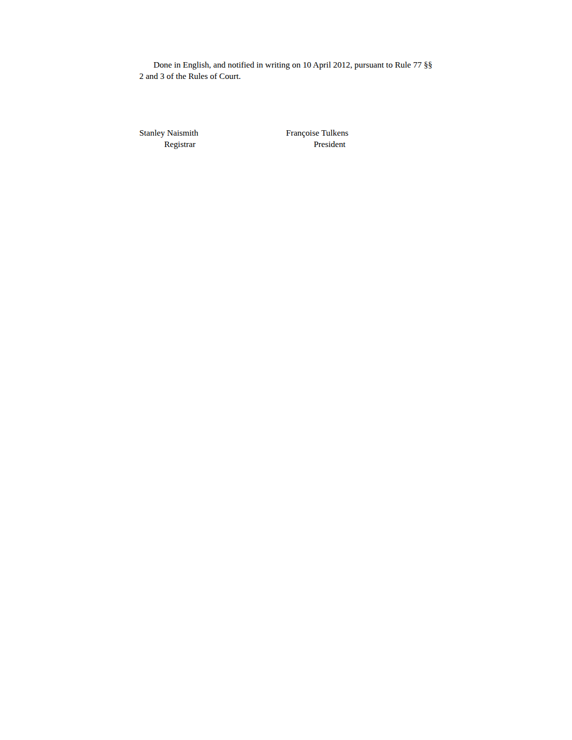Done in English, and notified in writing on 10 April 2012, pursuant to Rule 77 §§ 2 and 3 of the Rules of Court.
| Stanley Naismith Registrar | Françoise Tulkens President |